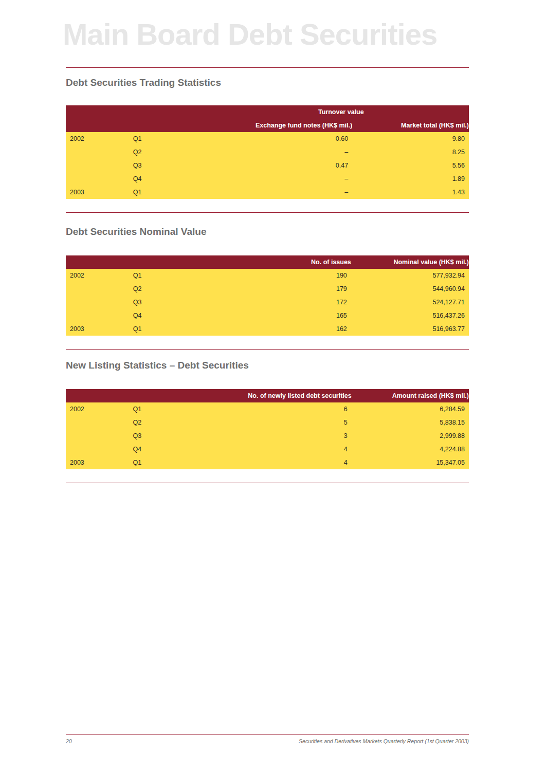Main Board Debt Securities
Debt Securities Trading Statistics
| | | Turnover value |
| --- | --- | --- |
| | | Exchange fund notes (HK$ mil.) | Market total (HK$ mil.) |
| 2002 | Q1 | 0.60 | 9.80 |
| | Q2 | – | 8.25 |
| | Q3 | 0.47 | 5.56 |
| | Q4 | – | 1.89 |
| 2003 | Q1 | – | 1.43 |
Debt Securities Nominal Value
| | | No. of issues | Nominal value (HK$ mil.) |
| --- | --- | --- | --- |
| 2002 | Q1 | 190 | 577,932.94 |
| | Q2 | 179 | 544,960.94 |
| | Q3 | 172 | 524,127.71 |
| | Q4 | 165 | 516,437.26 |
| 2003 | Q1 | 162 | 516,963.77 |
New Listing Statistics – Debt Securities
| | | No. of newly listed debt securities | Amount raised (HK$ mil.) |
| --- | --- | --- | --- |
| 2002 | Q1 | 6 | 6,284.59 |
| | Q2 | 5 | 5,838.15 |
| | Q3 | 3 | 2,999.88 |
| | Q4 | 4 | 4,224.88 |
| 2003 | Q1 | 4 | 15,347.05 |
20 Securities and Derivatives Markets Quarterly Report (1st Quarter 2003)